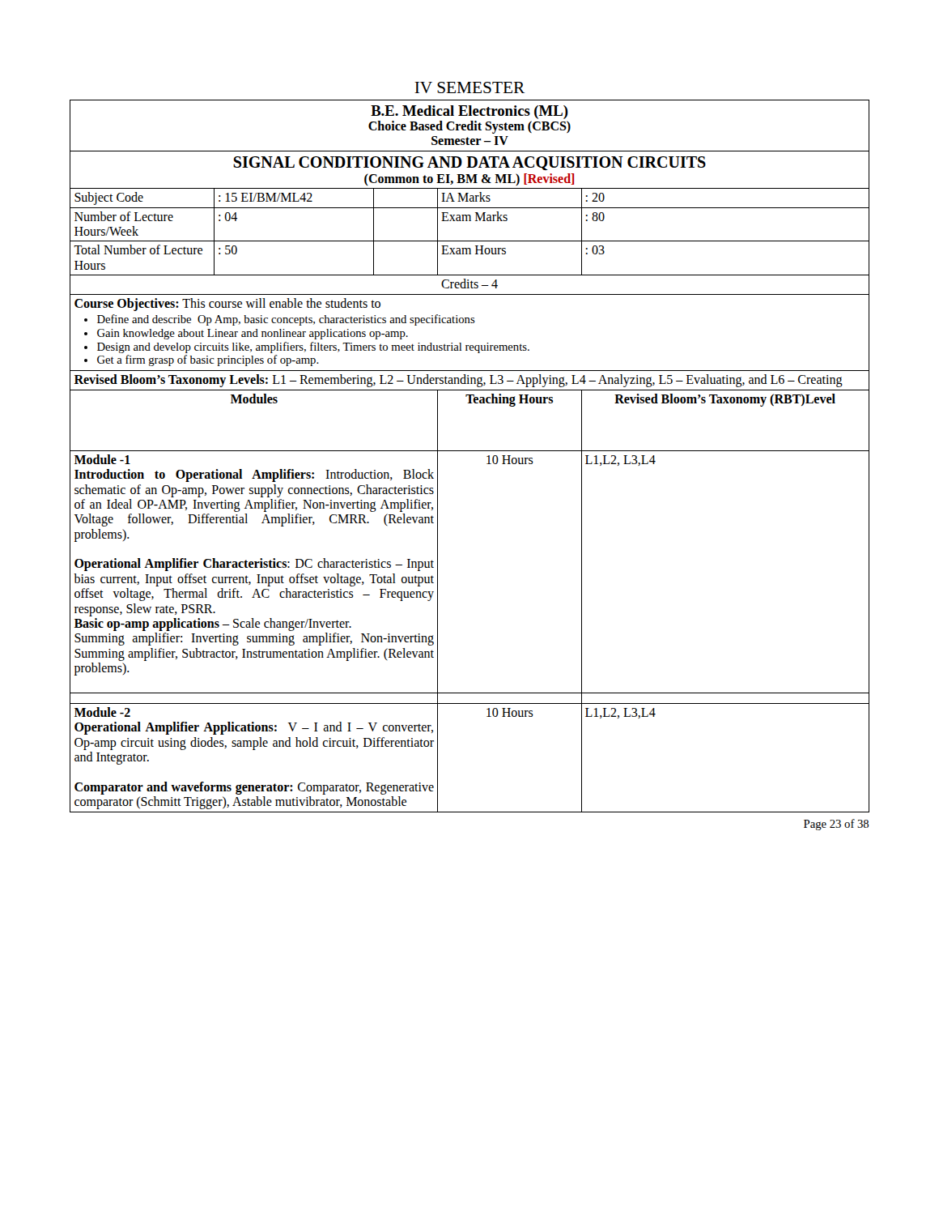IV SEMESTER
| B.E. Medical Electronics (ML) Choice Based Credit System (CBCS) Semester – IV |
| SIGNAL CONDITIONING AND DATA ACQUISITION CIRCUITS (Common to EI, BM & ML) [Revised] |
| Subject Code | : 15 EI/BM/ML42 | | IA Marks | : 20 |
| Number of Lecture Hours/Week | : 04 | | Exam Marks | : 80 |
| Total Number of Lecture Hours | : 50 | | Exam Hours | : 03 |
| Credits – 4 |
| Course Objectives: This course will enable the students to Define and describe Op Amp, basic concepts, characteristics and specifications Gain knowledge about Linear and nonlinear applications op-amp. Design and develop circuits like, amplifiers, filters, Timers to meet industrial requirements. Get a firm grasp of basic principles of op-amp. |
| Revised Bloom’s Taxonomy Levels: L1 – Remembering, L2 – Understanding, L3 – Applying, L4 – Analyzing, L5 – Evaluating, and L6 – Creating |
| Modules | Teaching Hours | Revised Bloom’s Taxonomy (RBT)Level |
| Module -1 Introduction to Operational Amplifiers: Introduction, Block schematic of an Op-amp, Power supply connections, Characteristics of an Ideal OP-AMP, Inverting Amplifier, Non-inverting Amplifier, Voltage follower, Differential Amplifier, CMRR. (Relevant problems). Operational Amplifier Characteristics : DC characteristics – Input bias current, Input offset current, Input offset voltage, Total output offset voltage, Thermal drift. AC characteristics – Frequency response, Slew rate, PSRR. Basic op-amp applications – Scale changer/Inverter. Summing amplifier: Inverting summing amplifier, Non-inverting Summing amplifier, Subtractor, Instrumentation Amplifier. (Relevant problems). | 10 Hours | L1,L2, L3,L4 |
| Module -2 Operational Amplifier Applications: V – I and I – V converter, Op-amp circuit using diodes, sample and hold circuit, Differentiator and Integrator. Comparator and waveforms generator: Comparator, Regenerative comparator (Schmitt Trigger), Astable mutivibrator, Monostable | 10 Hours | L1,L2, L3,L4 |
Page 23 of 38